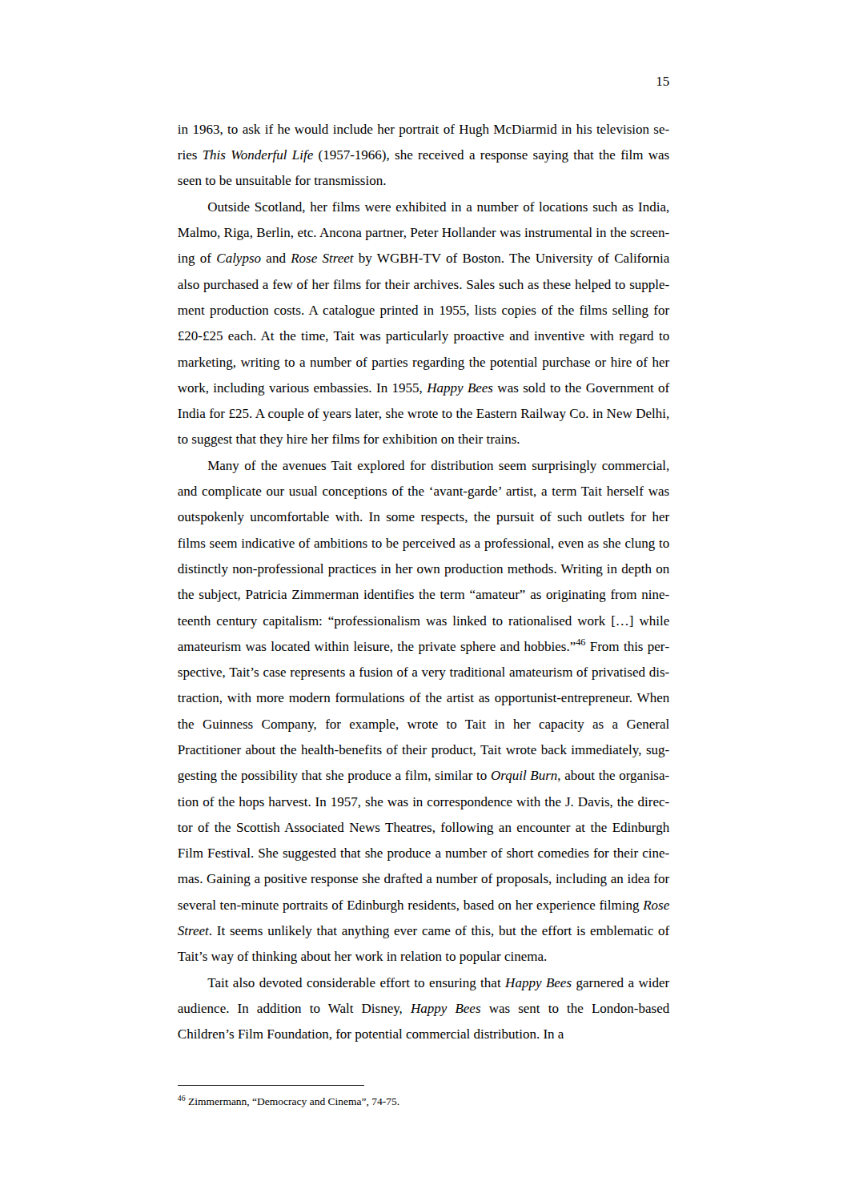15
in 1963, to ask if he would include her portrait of Hugh McDiarmid in his television series This Wonderful Life (1957-1966), she received a response saying that the film was seen to be unsuitable for transmission.
Outside Scotland, her films were exhibited in a number of locations such as India, Malmo, Riga, Berlin, etc. Ancona partner, Peter Hollander was instrumental in the screening of Calypso and Rose Street by WGBH-TV of Boston. The University of California also purchased a few of her films for their archives. Sales such as these helped to supplement production costs. A catalogue printed in 1955, lists copies of the films selling for £20-£25 each. At the time, Tait was particularly proactive and inventive with regard to marketing, writing to a number of parties regarding the potential purchase or hire of her work, including various embassies. In 1955, Happy Bees was sold to the Government of India for £25. A couple of years later, she wrote to the Eastern Railway Co. in New Delhi, to suggest that they hire her films for exhibition on their trains.
Many of the avenues Tait explored for distribution seem surprisingly commercial, and complicate our usual conceptions of the ‘avant-garde’ artist, a term Tait herself was outspokenly uncomfortable with. In some respects, the pursuit of such outlets for her films seem indicative of ambitions to be perceived as a professional, even as she clung to distinctly non-professional practices in her own production methods. Writing in depth on the subject, Patricia Zimmerman identifies the term “amateur” as originating from nineteenth century capitalism: “professionalism was linked to rationalised work […] while amateurism was located within leisure, the private sphere and hobbies.”46 From this perspective, Tait’s case represents a fusion of a very traditional amateurism of privatised distraction, with more modern formulations of the artist as opportunist-entrepreneur. When the Guinness Company, for example, wrote to Tait in her capacity as a General Practitioner about the health-benefits of their product, Tait wrote back immediately, suggesting the possibility that she produce a film, similar to Orquil Burn, about the organisation of the hops harvest. In 1957, she was in correspondence with the J. Davis, the director of the Scottish Associated News Theatres, following an encounter at the Edinburgh Film Festival. She suggested that she produce a number of short comedies for their cinemas. Gaining a positive response she drafted a number of proposals, including an idea for several ten-minute portraits of Edinburgh residents, based on her experience filming Rose Street. It seems unlikely that anything ever came of this, but the effort is emblematic of Tait’s way of thinking about her work in relation to popular cinema.
Tait also devoted considerable effort to ensuring that Happy Bees garnered a wider audience. In addition to Walt Disney, Happy Bees was sent to the London-based Children’s Film Foundation, for potential commercial distribution. In a
46 Zimmermann, “Democracy and Cinema”, 74-75.